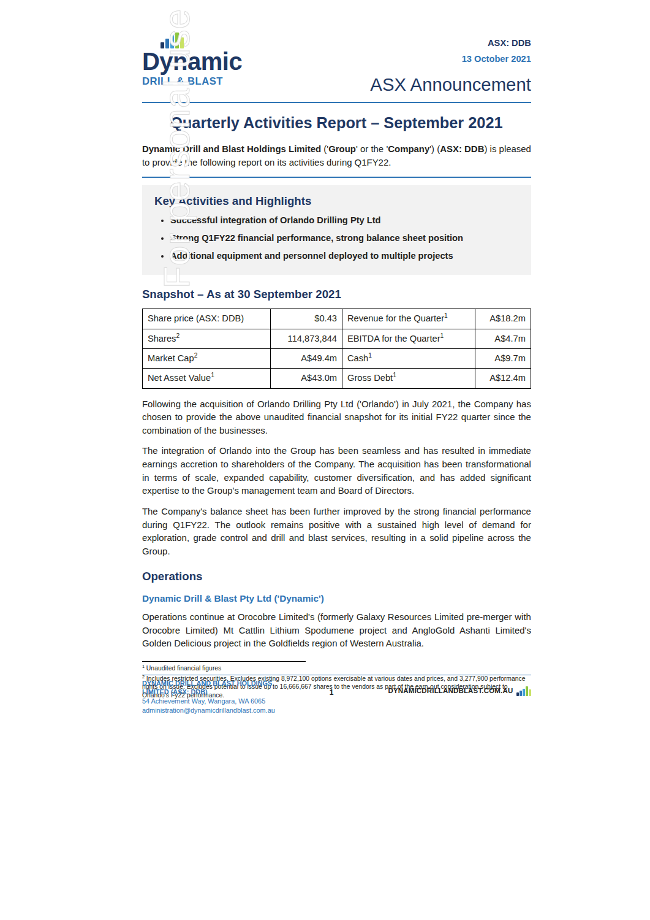For personal use only
Dynamic
DRILL & BLAST
ASX: DDB
13 October 2021
ASX Announcement
Quarterly Activities Report – September 2021
Dynamic Drill and Blast Holdings Limited ('Group' or the 'Company') (ASX: DDB) is pleased to provide the following report on its activities during Q1FY22.
Key Activities and Highlights
Successful integration of Orlando Drilling Pty Ltd
Strong Q1FY22 financial performance, strong balance sheet position
Additional equipment and personnel deployed to multiple projects
Snapshot – As at 30 September 2021
| Share price (ASX: DDB) | $0.43 | Revenue for the Quarter 1 | A$18.2m |
| Shares 2 | 114,873,844 | EBITDA for the Quarter 1 | A$4.7m |
| Market Cap 2 | A$49.4m | Cash 1 | A$9.7m |
| Net Asset Value 1 | A$43.0m | Gross Debt 1 | A$12.4m |
Following the acquisition of Orlando Drilling Pty Ltd ('Orlando') in July 2021, the Company has chosen to provide the above unaudited financial snapshot for its initial FY22 quarter since the combination of the businesses.
The integration of Orlando into the Group has been seamless and has resulted in immediate earnings accretion to shareholders of the Company. The acquisition has been transformational in terms of scale, expanded capability, customer diversification, and has added significant expertise to the Group's management team and Board of Directors.
The Company's balance sheet has been further improved by the strong financial performance during Q1FY22. The outlook remains positive with a sustained high level of demand for exploration, grade control and drill and blast services, resulting in a solid pipeline across the Group.
Operations
Dynamic Drill & Blast Pty Ltd ('Dynamic')
Operations continue at Orocobre Limited's (formerly Galaxy Resources Limited pre-merger with Orocobre Limited) Mt Cattlin Lithium Spodumene project and AngloGold Ashanti Limited's Golden Delicious project in the Goldfields region of Western Australia.
1 Unaudited financial figures
2 Includes restricted securities. Excludes existing 8,972,100 options exercisable at various dates and prices, and 3,277,900 performance rights on issue. Excludes potential to issue up to 16,666,667 shares to the vendors as part of the earn-out consideration subject to Orlando's Fy22 performance.
DYNAMIC DRILL AND BLAST HOLDINGS
LIMITED (ASX: DDB)
54 Achievement Way, Wangara, WA 6065
administration@dynamicdrillandblast.com.au
1
DYNAMICDRILLANDBLAST.COM.AU